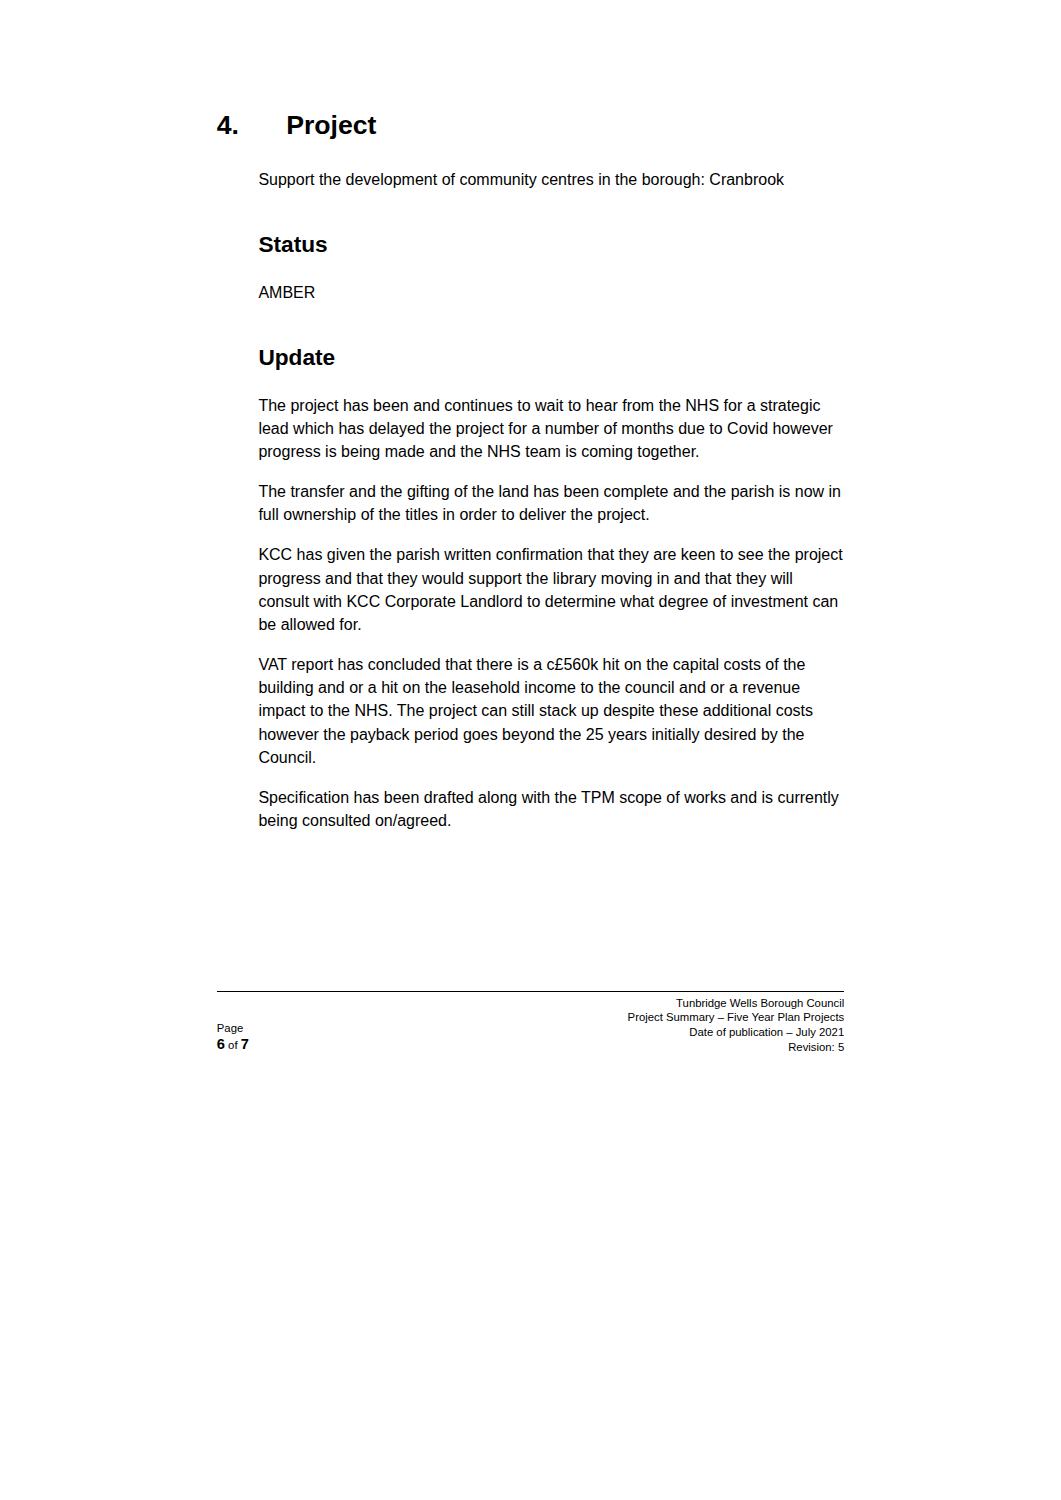4. Project
Support the development of community centres in the borough: Cranbrook
Status
AMBER
Update
The project has been and continues to wait to hear from the NHS for a strategic lead which has delayed the project for a number of months due to Covid however progress is being made and the NHS team is coming together.
The transfer and the gifting of the land has been complete and the parish is now in full ownership of the titles in order to deliver the project.
KCC has given the parish written confirmation that they are keen to see the project progress and that they would support the library moving in and that they will consult with KCC Corporate Landlord to determine what degree of investment can be allowed for.
VAT report has concluded that there is a c£560k hit on the capital costs of the building and or a hit on the leasehold income to the council and or a revenue impact to the NHS. The project can still stack up despite these additional costs however the payback period goes beyond the 25 years initially desired by the Council.
Specification has been drafted along with the TPM scope of works and is currently being consulted on/agreed.
Page
6 of 7
Tunbridge Wells Borough Council
Project Summary – Five Year Plan Projects
Date of publication – July 2021
Revision: 5